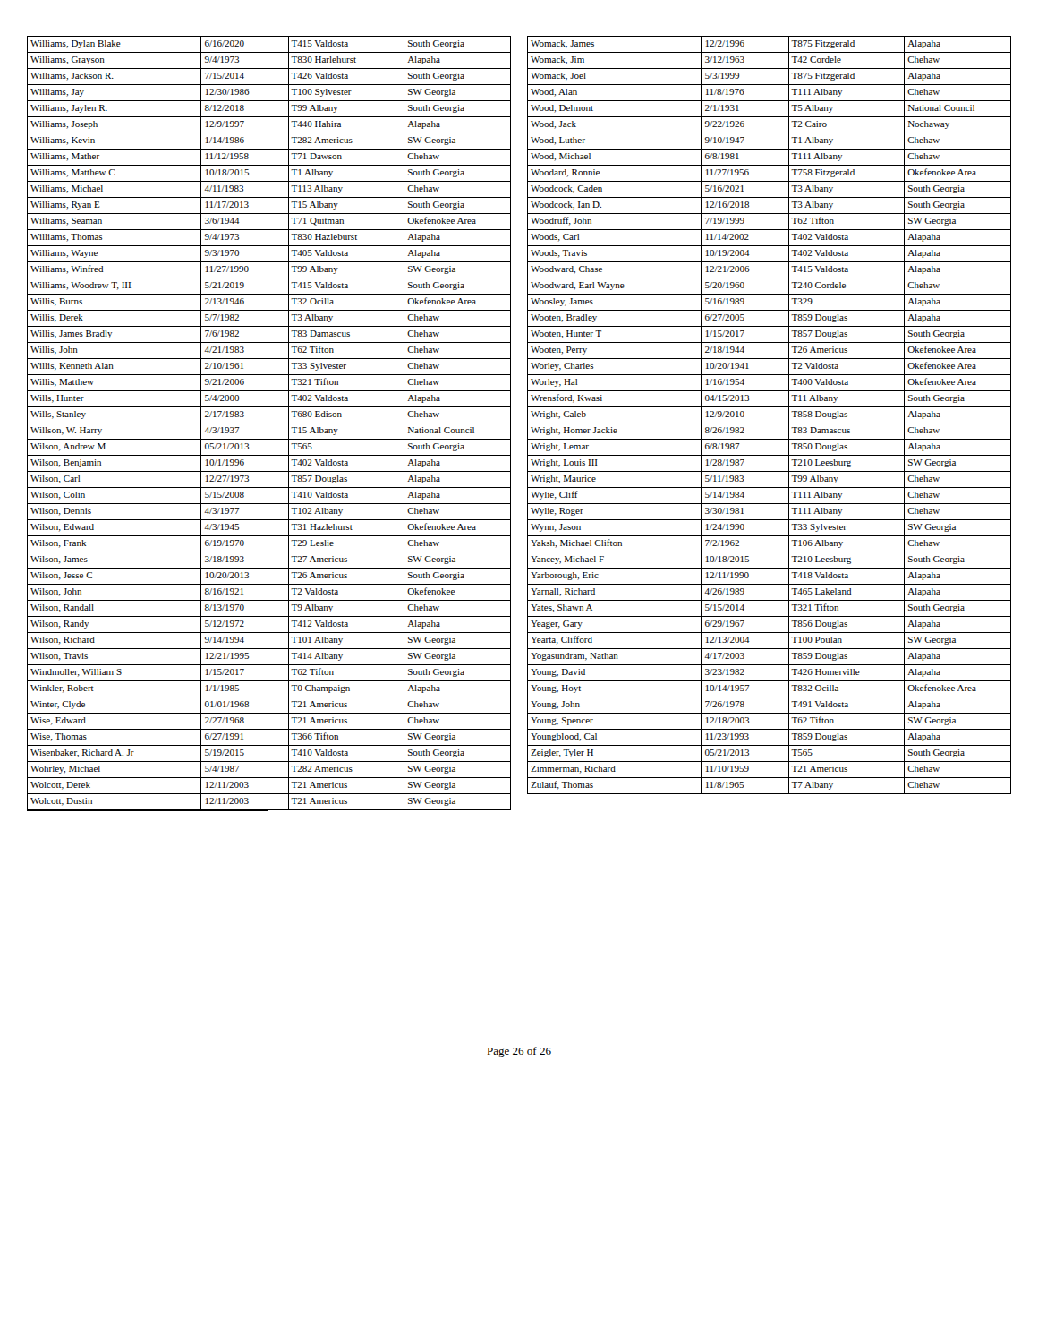| Williams, Dylan Blake | 6/16/2020 | T415 Valdosta | South Georgia |
| Williams, Grayson | 9/4/1973 | T830 Harlehurst | Alapaha |
| Williams, Jackson R. | 7/15/2014 | T426 Valdosta | South Georgia |
| Williams, Jay | 12/30/1986 | T100 Sylvester | SW Georgia |
| Williams, Jaylen R. | 8/12/2018 | T99 Albany | South Georgia |
| Williams, Joseph | 12/9/1997 | T440 Hahira | Alapaha |
| Williams, Kevin | 1/14/1986 | T282 Americus | SW Georgia |
| Williams, Mather | 11/12/1958 | T71 Dawson | Chehaw |
| Williams, Matthew C | 10/18/2015 | T1 Albany | South Georgia |
| Williams, Michael | 4/11/1983 | T113 Albany | Chehaw |
| Williams, Ryan E | 11/17/2013 | T15 Albany | South Georgia |
| Williams, Seaman | 3/6/1944 | T71 Quitman | Okefenokee Area |
| Williams, Thomas | 9/4/1973 | T830 Hazleburst | Alapaha |
| Williams, Wayne | 9/3/1970 | T405 Valdosta | Alapaha |
| Williams, Winfred | 11/27/1990 | T99 Albany | SW Georgia |
| Williams, Woodrew T, III | 5/21/2019 | T415 Valdosta | South Georgia |
| Willis, Burns | 2/13/1946 | T32 Ocilla | Okefenokee Area |
| Willis, Derek | 5/7/1982 | T3 Albany | Chehaw |
| Willis, James Bradly | 7/6/1982 | T83 Damascus | Chehaw |
| Willis, John | 4/21/1983 | T62 Tifton | Chehaw |
| Willis, Kenneth Alan | 2/10/1961 | T33 Sylvester | Chehaw |
| Willis, Matthew | 9/21/2006 | T321 Tifton | Chehaw |
| Wills, Hunter | 5/4/2000 | T402 Valdosta | Alapaha |
| Wills, Stanley | 2/17/1983 | T680 Edison | Chehaw |
| Willson, W. Harry | 4/3/1937 | T15 Albany | National Council |
| Wilson, Andrew M | 05/21/2013 | T565 | South Georgia |
| Wilson, Benjamin | 10/1/1996 | T402 Valdosta | Alapaha |
| Wilson, Carl | 12/27/1973 | T857 Douglas | Alapaha |
| Wilson, Colin | 5/15/2008 | T410 Valdosta | Alapaha |
| Wilson, Dennis | 4/3/1977 | T102 Albany | Chehaw |
| Wilson, Edward | 4/3/1945 | T31 Hazlehurst | Okefenokee Area |
| Wilson, Frank | 6/19/1970 | T29 Leslie | Chehaw |
| Wilson, James | 3/18/1993 | T27 Americus | SW Georgia |
| Wilson, Jesse C | 10/20/2013 | T26 Americus | South Georgia |
| Wilson, John | 8/16/1921 | T2 Valdosta | Okefenokee |
| Wilson, Randall | 8/13/1970 | T9 Albany | Chehaw |
| Wilson, Randy | 5/12/1972 | T412 Valdosta | Alapaha |
| Wilson, Richard | 9/14/1994 | T101 Albany | SW Georgia |
| Wilson, Travis | 12/21/1995 | T414 Albany | SW Georgia |
| Windmoller, William S | 1/15/2017 | T62 Tifton | South Georgia |
| Winkler, Robert | 1/1/1985 | T0 Champaign | Alapaha |
| Winter, Clyde | 01/01/1968 | T21 Americus | Chehaw |
| Wise, Edward | 2/27/1968 | T21 Americus | Chehaw |
| Wise, Thomas | 6/27/1991 | T366 Tifton | SW Georgia |
| Wisenbaker, Richard A. Jr | 5/19/2015 | T410 Valdosta | South Georgia |
| Wohrley, Michael | 5/4/1987 | T282 Americus | SW Georgia |
| Wolcott, Derek | 12/11/2003 | T21 Americus | SW Georgia |
| Wolcott, Dustin | 12/11/2003 | T21 Americus | SW Georgia |
| Womack, James | 12/2/1996 | T875 Fitzgerald | Alapaha |
| Womack, Jim | 3/12/1963 | T42 Cordele | Chehaw |
| Womack, Joel | 5/3/1999 | T875 Fitzgerald | Alapaha |
| Wood, Alan | 11/8/1976 | T111 Albany | Chehaw |
| Wood, Delmont | 2/1/1931 | T5 Albany | National Council |
| Wood, Jack | 9/22/1926 | T2 Cairo | Nochaway |
| Wood, Luther | 9/10/1947 | T1 Albany | Chehaw |
| Wood, Michael | 6/8/1981 | T111 Albany | Chehaw |
| Woodard, Ronnie | 11/27/1956 | T758 Fitzgerald | Okefenokee Area |
| Woodcock, Caden | 5/16/2021 | T3 Albany | South Georgia |
| Woodcock, Ian D. | 12/16/2018 | T3 Albany | South Georgia |
| Woodruff, John | 7/19/1999 | T62 Tifton | SW Georgia |
| Woods, Carl | 11/14/2002 | T402 Valdosta | Alapaha |
| Woods, Travis | 10/19/2004 | T402 Valdosta | Alapaha |
| Woodward, Chase | 12/21/2006 | T415 Valdosta | Alapaha |
| Woodward, Earl Wayne | 5/20/1960 | T240 Cordele | Chehaw |
| Woosley, James | 5/16/1989 | T329 | Alapaha |
| Wooten, Bradley | 6/27/2005 | T859 Douglas | Alapaha |
| Wooten, Hunter T | 1/15/2017 | T857 Douglas | South Georgia |
| Wooten, Perry | 2/18/1944 | T26 Americus | Okefenokee Area |
| Worley, Charles | 10/20/1941 | T2 Valdosta | Okefenokee Area |
| Worley, Hal | 1/16/1954 | T400 Valdosta | Okefenokee Area |
| Wrensford, Kwasi | 04/15/2013 | T11 Albany | South Georgia |
| Wright, Caleb | 12/9/2010 | T858 Douglas | Alapaha |
| Wright, Homer Jackie | 8/26/1982 | T83 Damascus | Chehaw |
| Wright, Lemar | 6/8/1987 | T850 Douglas | Alapaha |
| Wright, Louis III | 1/28/1987 | T210 Leesburg | SW Georgia |
| Wright, Maurice | 5/11/1983 | T99 Albany | Chehaw |
| Wylie, Cliff | 5/14/1984 | T111 Albany | Chehaw |
| Wylie, Roger | 3/30/1981 | T111 Albany | Chehaw |
| Wynn, Jason | 1/24/1990 | T33 Sylvester | SW Georgia |
| Yaksh, Michael Clifton | 7/2/1962 | T106 Albany | Chehaw |
| Yancey, Michael F | 10/18/2015 | T210 Leesburg | South Georgia |
| Yarborough, Eric | 12/11/1990 | T418 Valdosta | Alapaha |
| Yarnall, Richard | 4/26/1989 | T465 Lakeland | Alapaha |
| Yates, Shawn A | 5/15/2014 | T321 Tifton | South Georgia |
| Yeager, Gary | 6/29/1967 | T856 Douglas | Alapaha |
| Yearta, Clifford | 12/13/2004 | T100 Poulan | SW Georgia |
| Yogasundram, Nathan | 4/17/2003 | T859 Douglas | Alapaha |
| Young, David | 3/23/1982 | T426 Homerville | Alapaha |
| Young, Hoyt | 10/14/1957 | T832 Ocilla | Okefenokee Area |
| Young, John | 7/26/1978 | T491 Valdosta | Alapaha |
| Young, Spencer | 12/18/2003 | T62 Tifton | SW Georgia |
| Youngblood, Cal | 11/23/1993 | T859 Douglas | Alapaha |
| Zeigler, Tyler H | 05/21/2013 | T565 | South Georgia |
| Zimmerman, Richard | 11/10/1959 | T21 Americus | Chehaw |
| Zulauf, Thomas | 11/8/1965 | T7 Albany | Chehaw |
Page 26 of 26